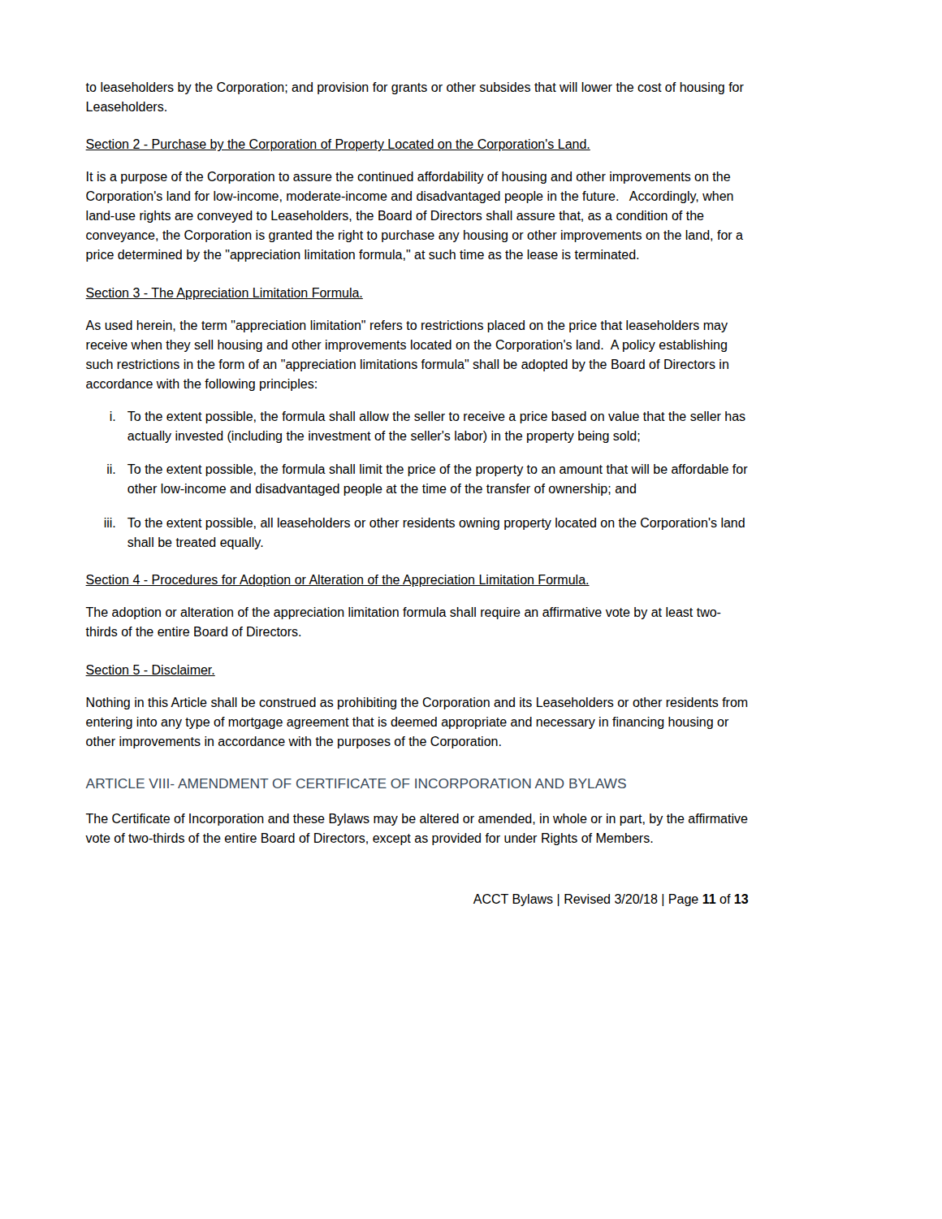to leaseholders by the Corporation; and provision for grants or other subsides that will lower the cost of housing for Leaseholders.
Section 2 - Purchase by the Corporation of Property Located on the Corporation's Land.
It is a purpose of the Corporation to assure the continued affordability of housing and other improvements on the Corporation's land for low-income, moderate-income and disadvantaged people in the future. Accordingly, when land-use rights are conveyed to Leaseholders, the Board of Directors shall assure that, as a condition of the conveyance, the Corporation is granted the right to purchase any housing or other improvements on the land, for a price determined by the "appreciation limitation formula," at such time as the lease is terminated.
Section 3 - The Appreciation Limitation Formula.
As used herein, the term "appreciation limitation" refers to restrictions placed on the price that leaseholders may receive when they sell housing and other improvements located on the Corporation's land. A policy establishing such restrictions in the form of an "appreciation limitations formula" shall be adopted by the Board of Directors in accordance with the following principles:
To the extent possible, the formula shall allow the seller to receive a price based on value that the seller has actually invested (including the investment of the seller's labor) in the property being sold;
To the extent possible, the formula shall limit the price of the property to an amount that will be affordable for other low-income and disadvantaged people at the time of the transfer of ownership; and
To the extent possible, all leaseholders or other residents owning property located on the Corporation's land shall be treated equally.
Section 4 - Procedures for Adoption or Alteration of the Appreciation Limitation Formula.
The adoption or alteration of the appreciation limitation formula shall require an affirmative vote by at least two-thirds of the entire Board of Directors.
Section 5 - Disclaimer.
Nothing in this Article shall be construed as prohibiting the Corporation and its Leaseholders or other residents from entering into any type of mortgage agreement that is deemed appropriate and necessary in financing housing or other improvements in accordance with the purposes of the Corporation.
ARTICLE VIII- AMENDMENT OF CERTIFICATE OF INCORPORATION AND BYLAWS
The Certificate of Incorporation and these Bylaws may be altered or amended, in whole or in part, by the affirmative vote of two-thirds of the entire Board of Directors, except as provided for under Rights of Members.
ACCT Bylaws | Revised 3/20/18 | Page 11 of 13